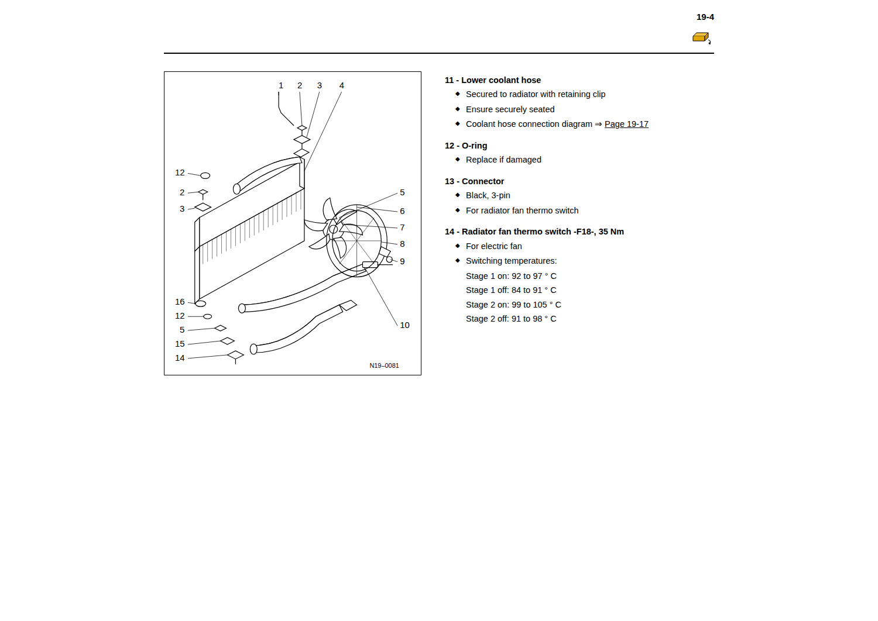19-4
1 2 3 4 12 2 3 16 12 5 15 14 13 5 6 7 8 9 10 N19–0081
N19-0081
11 - Lower coolant hose
Secured to radiator with retaining clip
Ensure securely seated
Coolant hose connection diagram ⇒ Page 19-17
12 - O-ring
Replace if damaged
13 - Connector
Black, 3-pin
For radiator fan thermo switch
14 - Radiator fan thermo switch -F18-, 35 Nm
For electric fan
Switching temperatures:
Stage 1 on: 92 to 97 ° C
Stage 1 off: 84 to 91 ° C
Stage 2 on: 99 to 105 ° C
Stage 2 off: 91 to 98 ° C